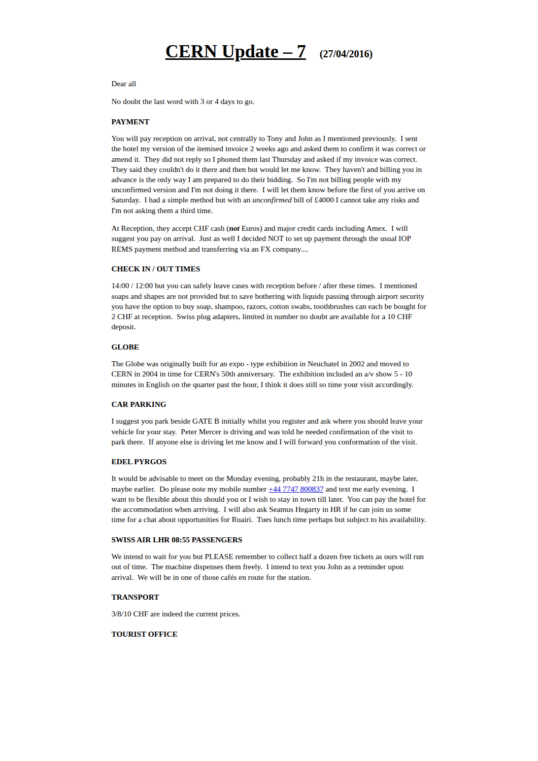CERN Update – 7 (27/04/2016)
Dear all
No doubt the last word with 3 or 4 days to go.
PAYMENT
You will pay reception on arrival, not centrally to Tony and John as I mentioned previously. I sent the hotel my version of the itemised invoice 2 weeks ago and asked them to confirm it was correct or amend it. They did not reply so I phoned them last Thursday and asked if my invoice was correct. They said they couldn't do it there and then but would let me know. They haven't and billing you in advance is the only way I am prepared to do their bidding. So I'm not billing people with my unconfirmed version and I'm not doing it there. I will let them know before the first of you arrive on Saturday. I had a simple method but with an unconfirmed bill of £4000 I cannot take any risks and I'm not asking them a third time.
At Reception, they accept CHF cash (not Euros) and major credit cards including Amex. I will suggest you pay on arrival. Just as well I decided NOT to set up payment through the usual IOP REMS payment method and transferring via an FX company....
CHECK IN / OUT TIMES
14:00 / 12:00 but you can safely leave cases with reception before / after these times. I mentioned soaps and shapes are not provided but to save bothering with liquids passing through airport security you have the option to buy soap, shampoo, razors, cotton swabs, toothbrushes can each be bought for 2 CHF at reception. Swiss plug adapters, limited in number no doubt are available for a 10 CHF deposit.
GLOBE
The Globe was originally built for an expo - type exhibition in Neuchatel in 2002 and moved to CERN in 2004 in time for CERN's 50th anniversary. The exhibition included an a/v show 5 - 10 minutes in English on the quarter past the hour, I think it does still so time your visit accordingly.
CAR PARKING
I suggest you park beside GATE B initially whilst you register and ask where you should leave your vehicle for your stay. Peter Mercer is driving and was told he needed confirmation of the visit to park there. If anyone else is driving let me know and I will forward you conformation of the visit.
EDEL PYRGOS
It would be advisable to meet on the Monday evening, probably 21h in the restaurant, maybe later, maybe earlier. Do please note my mobile number +44 7747 800837 and text me early evening. I want to be flexible about this should you or I wish to stay in town till later. You can pay the hotel for the accommodation when arriving. I will also ask Seamus Hegarty in HR if he can join us some time for a chat about opportunities for Ruairi. Tues lunch time perhaps but subject to his availability.
SWISS AIR LHR 08:55 PASSENGERS
We intend to wait for you but PLEASE remember to collect half a dozen free tickets as ours will run out of time. The machine dispenses them freely. I intend to text you John as a reminder upon arrival. We will be in one of those cafés en route for the station.
TRANSPORT
3/8/10 CHF are indeed the current prices.
TOURIST OFFICE